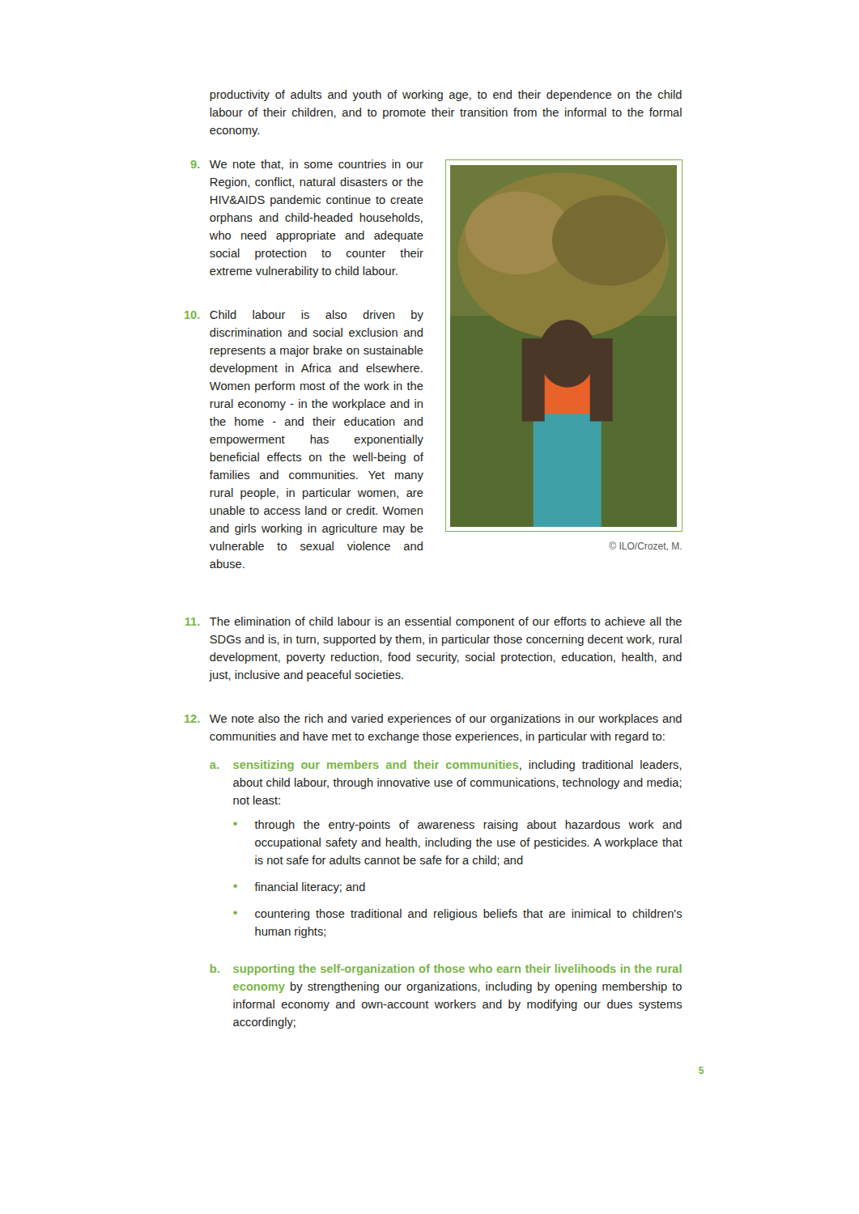productivity of adults and youth of working age, to end their dependence on the child labour of their children, and to promote their transition from the informal to the formal economy.
© ILO/Crozet, M.
9.
We note that, in some countries in our Region, conflict, natural disasters or the HIV&AIDS pandemic continue to create orphans and child-headed households, who need appropriate and adequate social protection to counter their extreme vulnerability to child labour.
10.
Child labour is also driven by discrimination and social exclusion and represents a major brake on sustainable development in Africa and elsewhere. Women perform most of the work in the rural economy - in the workplace and in the home - and their education and empowerment has exponentially beneficial effects on the well-being of families and communities. Yet many rural people, in particular women, are unable to access land or credit. Women and girls working in agriculture may be vulnerable to sexual violence and abuse.
11.
The elimination of child labour is an essential component of our efforts to achieve all the SDGs and is, in turn, supported by them, in particular those concerning decent work, rural development, poverty reduction, food security, social protection, education, health, and just, inclusive and peaceful societies.
12.
We note also the rich and varied experiences of our organizations in our workplaces and communities and have met to exchange those experiences, in particular with regard to:
a. sensitizing our members and their communities, including traditional leaders, about child labour, through innovative use of communications, technology and media; not least:
• through the entry-points of awareness raising about hazardous work and occupational safety and health, including the use of pesticides. A workplace that is not safe for adults cannot be safe for a child; and
• financial literacy; and
• countering those traditional and religious beliefs that are inimical to children's human rights;
b. supporting the self-organization of those who earn their livelihoods in the rural economy by strengthening our organizations, including by opening membership to informal economy and own-account workers and by modifying our dues systems accordingly;
5